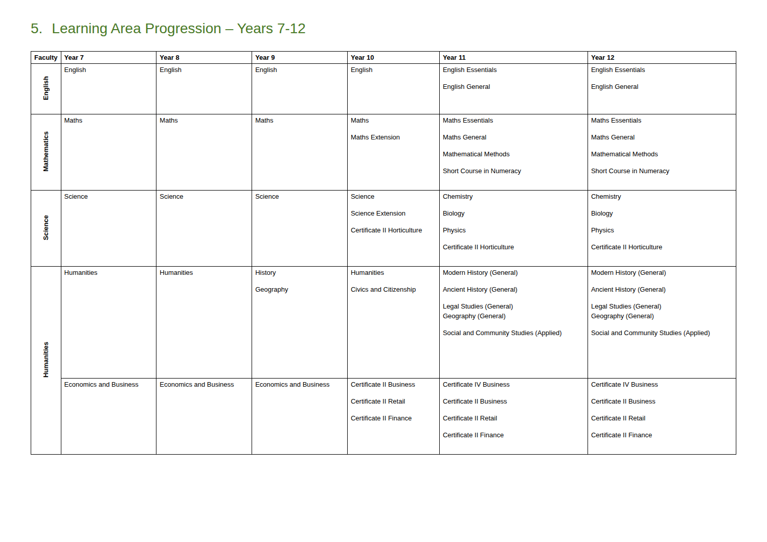5. Learning Area Progression – Years 7-12
| Faculty | Year 7 | Year 8 | Year 9 | Year 10 | Year 11 | Year 12 |
| --- | --- | --- | --- | --- | --- | --- |
| English | English | English | English | English | English Essentials English General | English Essentials English General |
| Mathematics | Maths | Maths | Maths | Maths Maths Extension | Maths Essentials Maths General Mathematical Methods Short Course in Numeracy | Maths Essentials Maths General Mathematical Methods Short Course in Numeracy |
| Science | Science | Science | Science | Science Science Extension Certificate II Horticulture | Chemistry Biology Physics Certificate II Horticulture | Chemistry Biology Physics Certificate II Horticulture |
| Humanities | Humanities | Humanities | History Geography | Humanities Civics and Citizenship | Modern History (General) Ancient History (General) Legal Studies (General) Geography (General) Social and Community Studies (Applied) | Modern History (General) Ancient History (General) Legal Studies (General) Geography (General) Social and Community Studies (Applied) |
| Economics and Business | Economics and Business | Economics and Business | Certificate II Business Certificate II Retail Certificate II Finance | Certificate IV Business Certificate II Business Certificate II Retail Certificate II Finance | Certificate IV Business Certificate II Business Certificate II Retail Certificate II Finance |